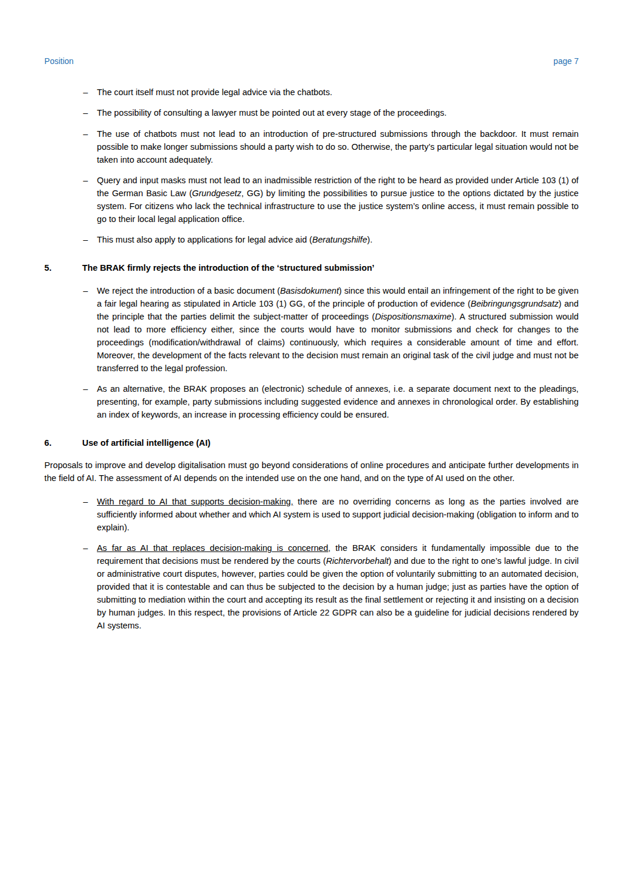Position page 7
The court itself must not provide legal advice via the chatbots.
The possibility of consulting a lawyer must be pointed out at every stage of the proceedings.
The use of chatbots must not lead to an introduction of pre-structured submissions through the backdoor. It must remain possible to make longer submissions should a party wish to do so. Otherwise, the party’s particular legal situation would not be taken into account adequately.
Query and input masks must not lead to an inadmissible restriction of the right to be heard as provided under Article 103 (1) of the German Basic Law (Grundgesetz, GG) by limiting the possibilities to pursue justice to the options dictated by the justice system. For citizens who lack the technical infrastructure to use the justice system’s online access, it must remain possible to go to their local legal application office.
This must also apply to applications for legal advice aid (Beratungshilfe).
5. The BRAK firmly rejects the introduction of the ‘structured submission’
We reject the introduction of a basic document (Basisdokument) since this would entail an infringement of the right to be given a fair legal hearing as stipulated in Article 103 (1) GG, of the principle of production of evidence (Beibringungsgrundsatz) and the principle that the parties delimit the subject-matter of proceedings (Dispositionsmaxime). A structured submission would not lead to more efficiency either, since the courts would have to monitor submissions and check for changes to the proceedings (modification/withdrawal of claims) continuously, which requires a considerable amount of time and effort. Moreover, the development of the facts relevant to the decision must remain an original task of the civil judge and must not be transferred to the legal profession.
As an alternative, the BRAK proposes an (electronic) schedule of annexes, i.e. a separate document next to the pleadings, presenting, for example, party submissions including suggested evidence and annexes in chronological order. By establishing an index of keywords, an increase in processing efficiency could be ensured.
6. Use of artificial intelligence (AI)
Proposals to improve and develop digitalisation must go beyond considerations of online procedures and anticipate further developments in the field of AI. The assessment of AI depends on the intended use on the one hand, and on the type of AI used on the other.
With regard to AI that supports decision-making, there are no overriding concerns as long as the parties involved are sufficiently informed about whether and which AI system is used to support judicial decision-making (obligation to inform and to explain).
As far as AI that replaces decision-making is concerned, the BRAK considers it fundamentally impossible due to the requirement that decisions must be rendered by the courts (Richtervorbehalt) and due to the right to one’s lawful judge. In civil or administrative court disputes, however, parties could be given the option of voluntarily submitting to an automated decision, provided that it is contestable and can thus be subjected to the decision by a human judge; just as parties have the option of submitting to mediation within the court and accepting its result as the final settlement or rejecting it and insisting on a decision by human judges. In this respect, the provisions of Article 22 GDPR can also be a guideline for judicial decisions rendered by AI systems.